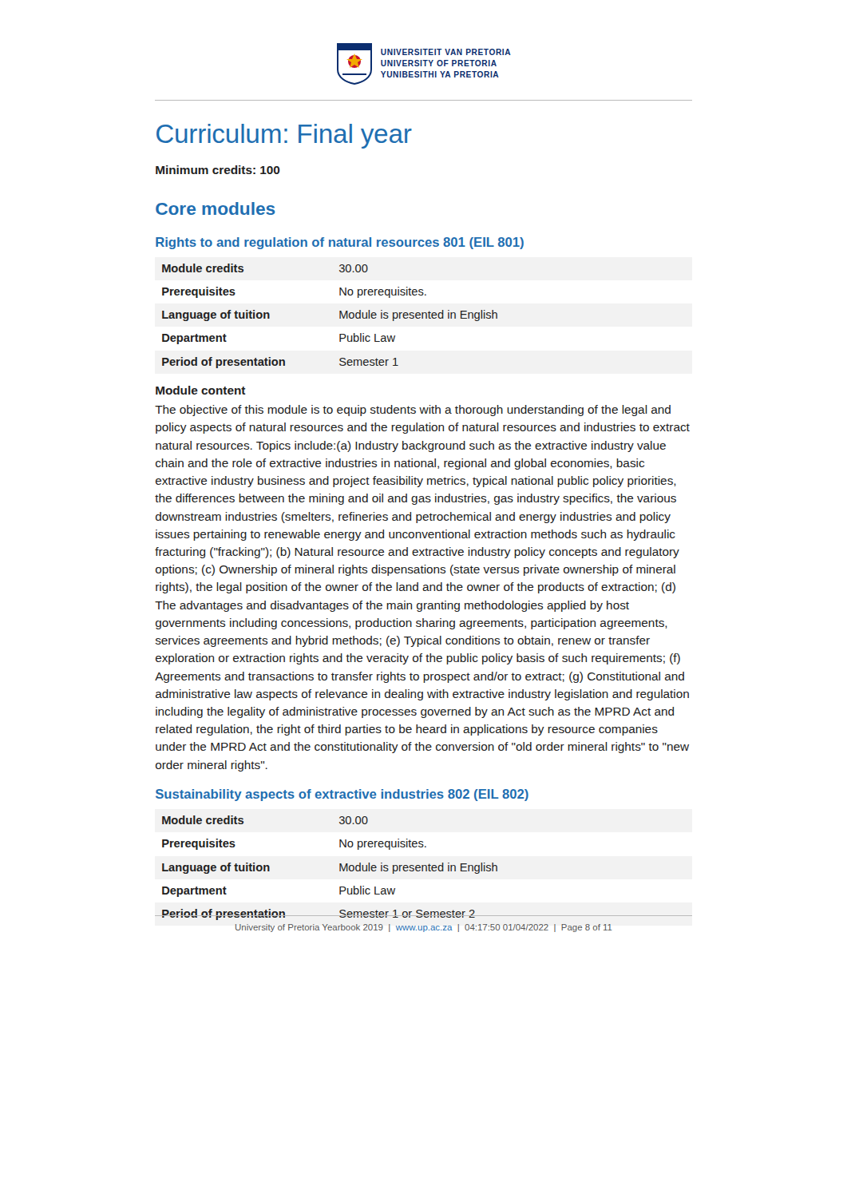Universiteit van Pretoria
University of Pretoria
Yunibesithi ya Pretoria
Curriculum: Final year
Minimum credits: 100
Core modules
Rights to and regulation of natural resources 801 (EIL 801)
| Module credits | 30.00 |
| Prerequisites | No prerequisites. |
| Language of tuition | Module is presented in English |
| Department | Public Law |
| Period of presentation | Semester 1 |
Module content
The objective of this module is to equip students with a thorough understanding of the legal and policy aspects of natural resources and the regulation of natural resources and industries to extract natural resources. Topics include:(a) Industry background such as the extractive industry value chain and the role of extractive industries in national, regional and global economies, basic extractive industry business and project feasibility metrics, typical national public policy priorities, the differences between the mining and oil and gas industries, gas industry specifics, the various downstream industries (smelters, refineries and petrochemical and energy industries and policy issues pertaining to renewable energy and unconventional extraction methods such as hydraulic fracturing ("fracking"); (b) Natural resource and extractive industry policy concepts and regulatory options; (c) Ownership of mineral rights dispensations (state versus private ownership of mineral rights), the legal position of the owner of the land and the owner of the products of extraction; (d) The advantages and disadvantages of the main granting methodologies applied by host governments including concessions, production sharing agreements, participation agreements, services agreements and hybrid methods; (e) Typical conditions to obtain, renew or transfer exploration or extraction rights and the veracity of the public policy basis of such requirements; (f) Agreements and transactions to transfer rights to prospect and/or to extract; (g) Constitutional and administrative law aspects of relevance in dealing with extractive industry legislation and regulation including the legality of administrative processes governed by an Act such as the MPRD Act and related regulation, the right of third parties to be heard in applications by resource companies under the MPRD Act and the constitutionality of the conversion of "old order mineral rights" to "new order mineral rights".
Sustainability aspects of extractive industries 802 (EIL 802)
| Module credits | 30.00 |
| Prerequisites | No prerequisites. |
| Language of tuition | Module is presented in English |
| Department | Public Law |
| Period of presentation | Semester 1 or Semester 2 |
University of Pretoria Yearbook 2019 | www.up.ac.za | 04:17:50 01/04/2022 | Page 8 of 11